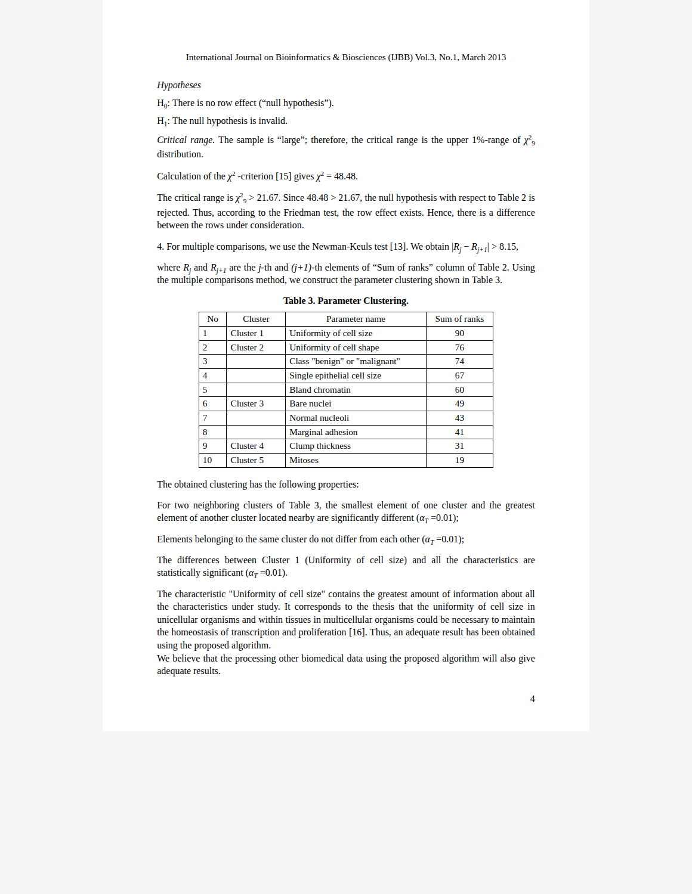International Journal on Bioinformatics & Biosciences (IJBB) Vol.3, No.1, March 2013
Hypotheses
H0: There is no row effect (“null hypothesis”).
H1: The null hypothesis is invalid.
Critical range. The sample is “large”; therefore, the critical range is the upper 1%-range of χ 29 distribution.
Calculation of the χ 2 -criterion [15] gives χ 2 = 48.48.
The critical range is χ 29 > 21.67. Since 48.48 > 21.67, the null hypothesis with respect to Table 2 is rejected. Thus, according to the Friedman test, the row effect exists. Hence, there is a difference between the rows under consideration.
4. For multiple comparisons, we use the Newman-Keuls test [13]. We obtain |Rj − Rj+1| > 8.15,
where Rj and Rj+1 are the j-th and (j+1)-th elements of “Sum of ranks” column of Table 2. Using the multiple comparisons method, we construct the parameter clustering shown in Table 3.
Table 3. Parameter Clustering.
| No | Cluster | Parameter name | Sum of ranks |
| --- | --- | --- | --- |
| 1 | Cluster 1 | Uniformity of cell size | 90 |
| 2 | Cluster 2 | Uniformity of cell shape | 76 |
| 3 | | Class "benign" or "malignant" | 74 |
| 4 | | Single epithelial cell size | 67 |
| 5 | | Bland chromatin | 60 |
| 6 | Cluster 3 | Bare nuclei | 49 |
| 7 | | Normal nucleoli | 43 |
| 8 | | Marginal adhesion | 41 |
| 9 | Cluster 4 | Clump thickness | 31 |
| 10 | Cluster 5 | Mitoses | 19 |
The obtained clustering has the following properties:
For two neighboring clusters of Table 3, the smallest element of one cluster and the greatest element of another cluster located nearby are significantly different (αT =0.01);
Elements belonging to the same cluster do not differ from each other (αT =0.01);
The differences between Cluster 1 (Uniformity of cell size) and all the characteristics are statistically significant (αT =0.01).
The characteristic "Uniformity of cell size" contains the greatest amount of information about all the characteristics under study. It corresponds to the thesis that the uniformity of cell size in unicellular organisms and within tissues in multicellular organisms could be necessary to maintain the homeostasis of transcription and proliferation [16]. Thus, an adequate result has been obtained using the proposed algorithm.
We believe that the processing other biomedical data using the proposed algorithm will also give adequate results.
4